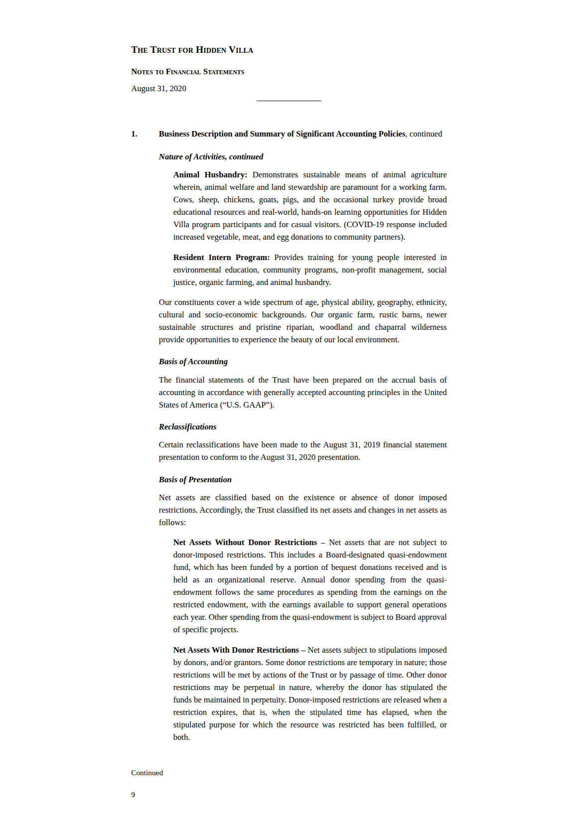The Trust for Hidden Villa
Notes to Financial Statements
August 31, 2020
1.
Business Description and Summary of Significant Accounting Policies, continued
Nature of Activities, continued
Animal Husbandry: Demonstrates sustainable means of animal agriculture wherein, animal welfare and land stewardship are paramount for a working farm. Cows, sheep, chickens, goats, pigs, and the occasional turkey provide broad educational resources and real-world, hands-on learning opportunities for Hidden Villa program participants and for casual visitors. (COVID-19 response included increased vegetable, meat, and egg donations to community partners).
Resident Intern Program: Provides training for young people interested in environmental education, community programs, non-profit management, social justice, organic farming, and animal husbandry.
Our constituents cover a wide spectrum of age, physical ability, geography, ethnicity, cultural and socio-economic backgrounds. Our organic farm, rustic barns, newer sustainable structures and pristine riparian, woodland and chaparral wilderness provide opportunities to experience the beauty of our local environment.
Basis of Accounting
The financial statements of the Trust have been prepared on the accrual basis of accounting in accordance with generally accepted accounting principles in the United States of America (“U.S. GAAP”).
Reclassifications
Certain reclassifications have been made to the August 31, 2019 financial statement presentation to conform to the August 31, 2020 presentation.
Basis of Presentation
Net assets are classified based on the existence or absence of donor imposed restrictions. Accordingly, the Trust classified its net assets and changes in net assets as follows:
Net Assets Without Donor Restrictions – Net assets that are not subject to donor-imposed restrictions. This includes a Board-designated quasi-endowment fund, which has been funded by a portion of bequest donations received and is held as an organizational reserve. Annual donor spending from the quasi-endowment follows the same procedures as spending from the earnings on the restricted endowment, with the earnings available to support general operations each year. Other spending from the quasi-endowment is subject to Board approval of specific projects.
Net Assets With Donor Restrictions – Net assets subject to stipulations imposed by donors, and/or grantors. Some donor restrictions are temporary in nature; those restrictions will be met by actions of the Trust or by passage of time. Other donor restrictions may be perpetual in nature, whereby the donor has stipulated the funds be maintained in perpetuity. Donor-imposed restrictions are released when a restriction expires, that is, when the stipulated time has elapsed, when the stipulated purpose for which the resource was restricted has been fulfilled, or both.
Continued
9